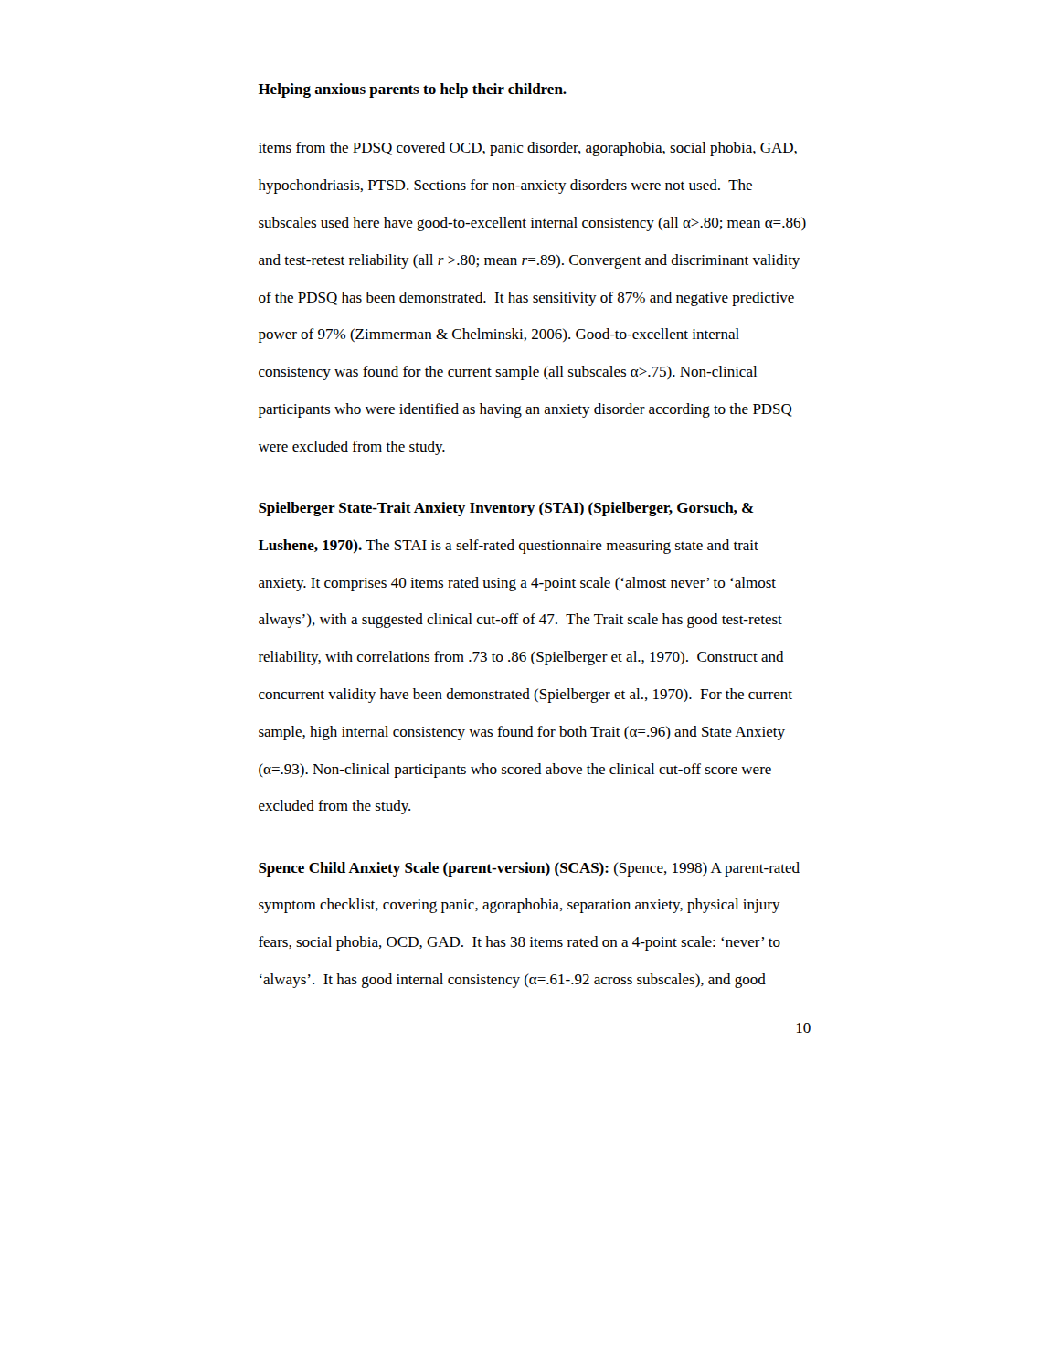Helping anxious parents to help their children.
items from the PDSQ covered OCD, panic disorder, agoraphobia, social phobia, GAD, hypochondriasis, PTSD. Sections for non-anxiety disorders were not used. The subscales used here have good-to-excellent internal consistency (all α>.80; mean α=.86) and test-retest reliability (all r >.80; mean r=.89). Convergent and discriminant validity of the PDSQ has been demonstrated. It has sensitivity of 87% and negative predictive power of 97% (Zimmerman & Chelminski, 2006). Good-to-excellent internal consistency was found for the current sample (all subscales α>.75). Non-clinical participants who were identified as having an anxiety disorder according to the PDSQ were excluded from the study.
Spielberger State-Trait Anxiety Inventory (STAI) (Spielberger, Gorsuch, & Lushene, 1970). The STAI is a self-rated questionnaire measuring state and trait anxiety. It comprises 40 items rated using a 4-point scale (‘almost never’ to ‘almost always’), with a suggested clinical cut-off of 47. The Trait scale has good test-retest reliability, with correlations from .73 to .86 (Spielberger et al., 1970). Construct and concurrent validity have been demonstrated (Spielberger et al., 1970). For the current sample, high internal consistency was found for both Trait (α=.96) and State Anxiety (α=.93). Non-clinical participants who scored above the clinical cut-off score were excluded from the study.
Spence Child Anxiety Scale (parent-version) (SCAS): (Spence, 1998) A parent-rated symptom checklist, covering panic, agoraphobia, separation anxiety, physical injury fears, social phobia, OCD, GAD. It has 38 items rated on a 4-point scale: ‘never’ to ‘always’. It has good internal consistency (α=.61-.92 across subscales), and good
10